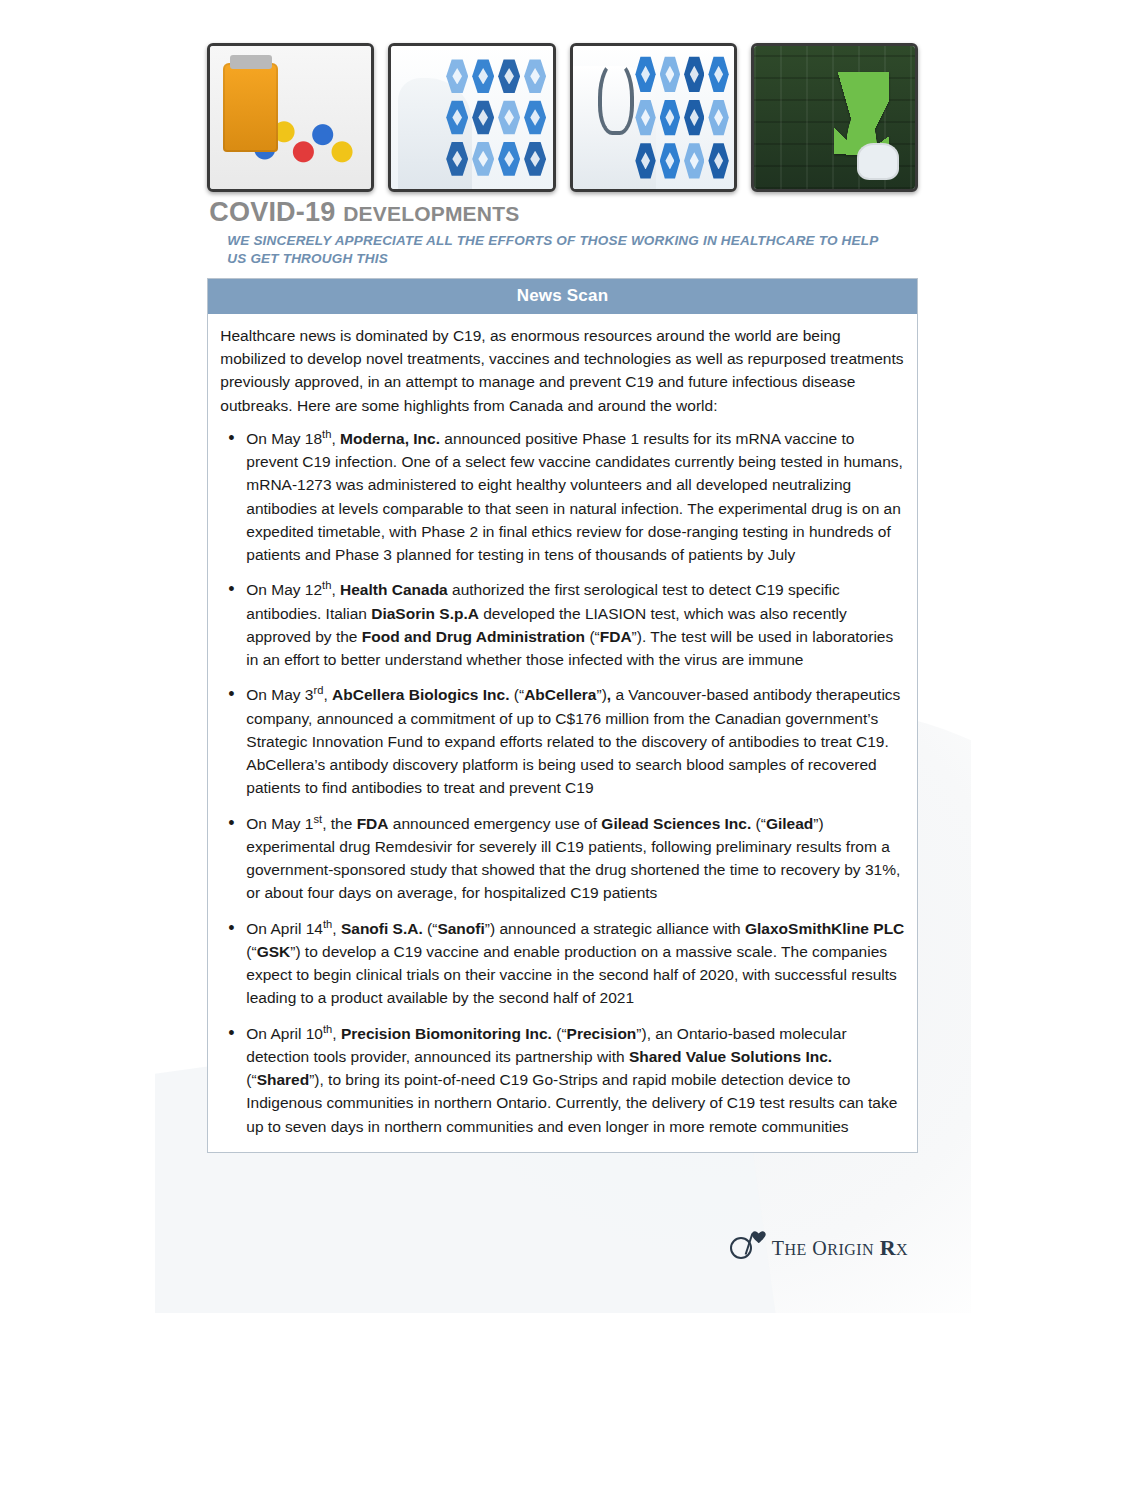COVID-19 Developments
We sincerely appreciate all the efforts of those working in healthcare to help us get through this
News Scan
Healthcare news is dominated by C19, as enormous resources around the world are being mobilized to develop novel treatments, vaccines and technologies as well as repurposed treatments previously approved, in an attempt to manage and prevent C19 and future infectious disease outbreaks. Here are some highlights from Canada and around the world:
On May 18th, Moderna, Inc. announced positive Phase 1 results for its mRNA vaccine to prevent C19 infection. One of a select few vaccine candidates currently being tested in humans, mRNA-1273 was administered to eight healthy volunteers and all developed neutralizing antibodies at levels comparable to that seen in natural infection. The experimental drug is on an expedited timetable, with Phase 2 in final ethics review for dose-ranging testing in hundreds of patients and Phase 3 planned for testing in tens of thousands of patients by July
On May 12th, Health Canada authorized the first serological test to detect C19 specific antibodies. Italian DiaSorin S.p.A developed the LIASION test, which was also recently approved by the Food and Drug Administration (“FDA”). The test will be used in laboratories in an effort to better understand whether those infected with the virus are immune
On May 3rd, AbCellera Biologics Inc. (“AbCellera”), a Vancouver-based antibody therapeutics company, announced a commitment of up to C$176 million from the Canadian government’s Strategic Innovation Fund to expand efforts related to the discovery of antibodies to treat C19. AbCellera’s antibody discovery platform is being used to search blood samples of recovered patients to find antibodies to treat and prevent C19
On May 1st, the FDA announced emergency use of Gilead Sciences Inc. (“Gilead”) experimental drug Remdesivir for severely ill C19 patients, following preliminary results from a government-sponsored study that showed that the drug shortened the time to recovery by 31%, or about four days on average, for hospitalized C19 patients
On April 14th, Sanofi S.A. (“Sanofi”) announced a strategic alliance with GlaxoSmithKline PLC (“GSK”) to develop a C19 vaccine and enable production on a massive scale. The companies expect to begin clinical trials on their vaccine in the second half of 2020, with successful results leading to a product available by the second half of 2021
On April 10th, Precision Biomonitoring Inc. (“Precision”), an Ontario-based molecular detection tools provider, announced its partnership with Shared Value Solutions Inc. (“Shared”), to bring its point-of-need C19 Go-Strips and rapid mobile detection device to Indigenous communities in northern Ontario. Currently, the delivery of C19 test results can take up to seven days in northern communities and even longer in more remote communities
THE ORIGIN RX